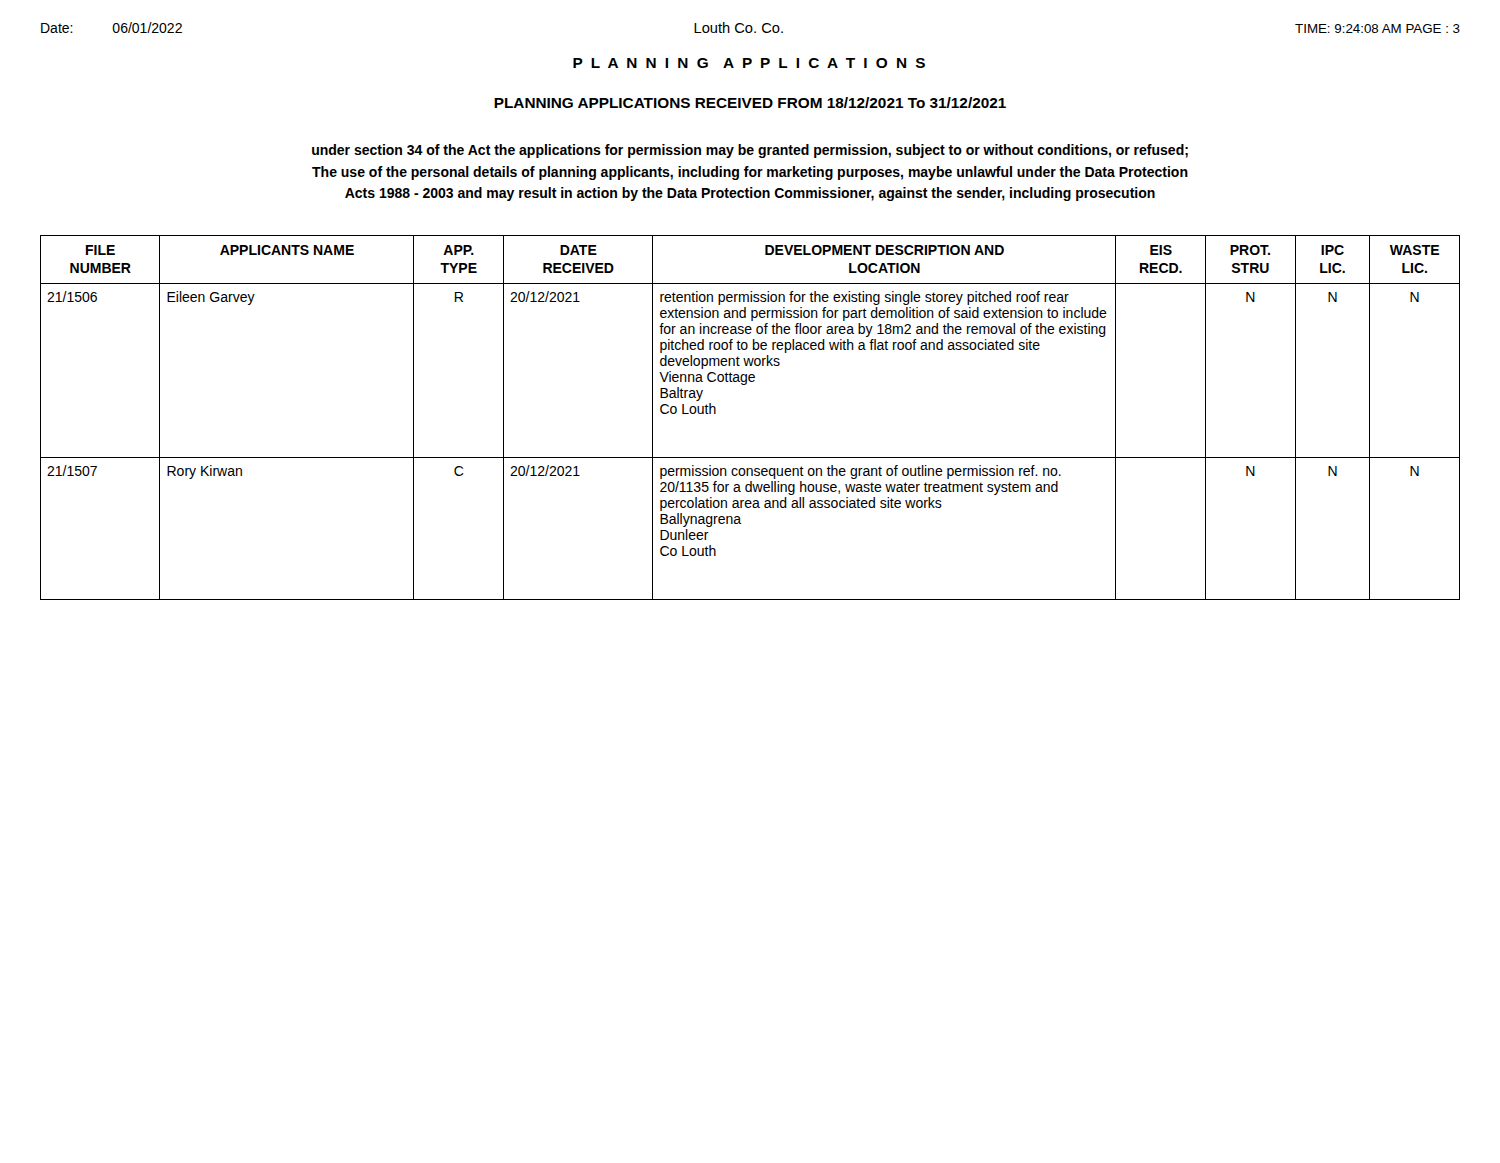Date: 06/01/2022
Louth Co. Co.
TIME: 9:24:08 AM PAGE : 3
P L A N N I N G A P P L I C A T I O N S
PLANNING APPLICATIONS RECEIVED FROM 18/12/2021 To 31/12/2021
under section 34 of the Act the applications for permission may be granted permission, subject to or without conditions, or refused;
The use of the personal details of planning applicants, including for marketing purposes, maybe unlawful under the Data Protection
Acts 1988 - 2003 and may result in action by the Data Protection Commissioner, against the sender, including prosecution
| FILE NUMBER | APPLICANTS NAME | APP. TYPE | DATE RECEIVED | DEVELOPMENT DESCRIPTION AND LOCATION | EIS RECD. | PROT. STRU | IPC LIC. | WASTE LIC. |
| --- | --- | --- | --- | --- | --- | --- | --- | --- |
| 21/1506 | Eileen Garvey | R | 20/12/2021 | retention permission for the existing single storey pitched roof rear extension and permission for part demolition of said extension to include for an increase of the floor area by 18m2 and the removal of the existing pitched roof to be replaced with a flat roof and associated site development works Vienna Cottage Baltray Co Louth | | N | N | N |
| 21/1507 | Rory Kirwan | C | 20/12/2021 | permission consequent on the grant of outline permission ref. no. 20/1135 for a dwelling house, waste water treatment system and percolation area and all associated site works Ballynagrena Dunleer Co Louth | | N | N | N |